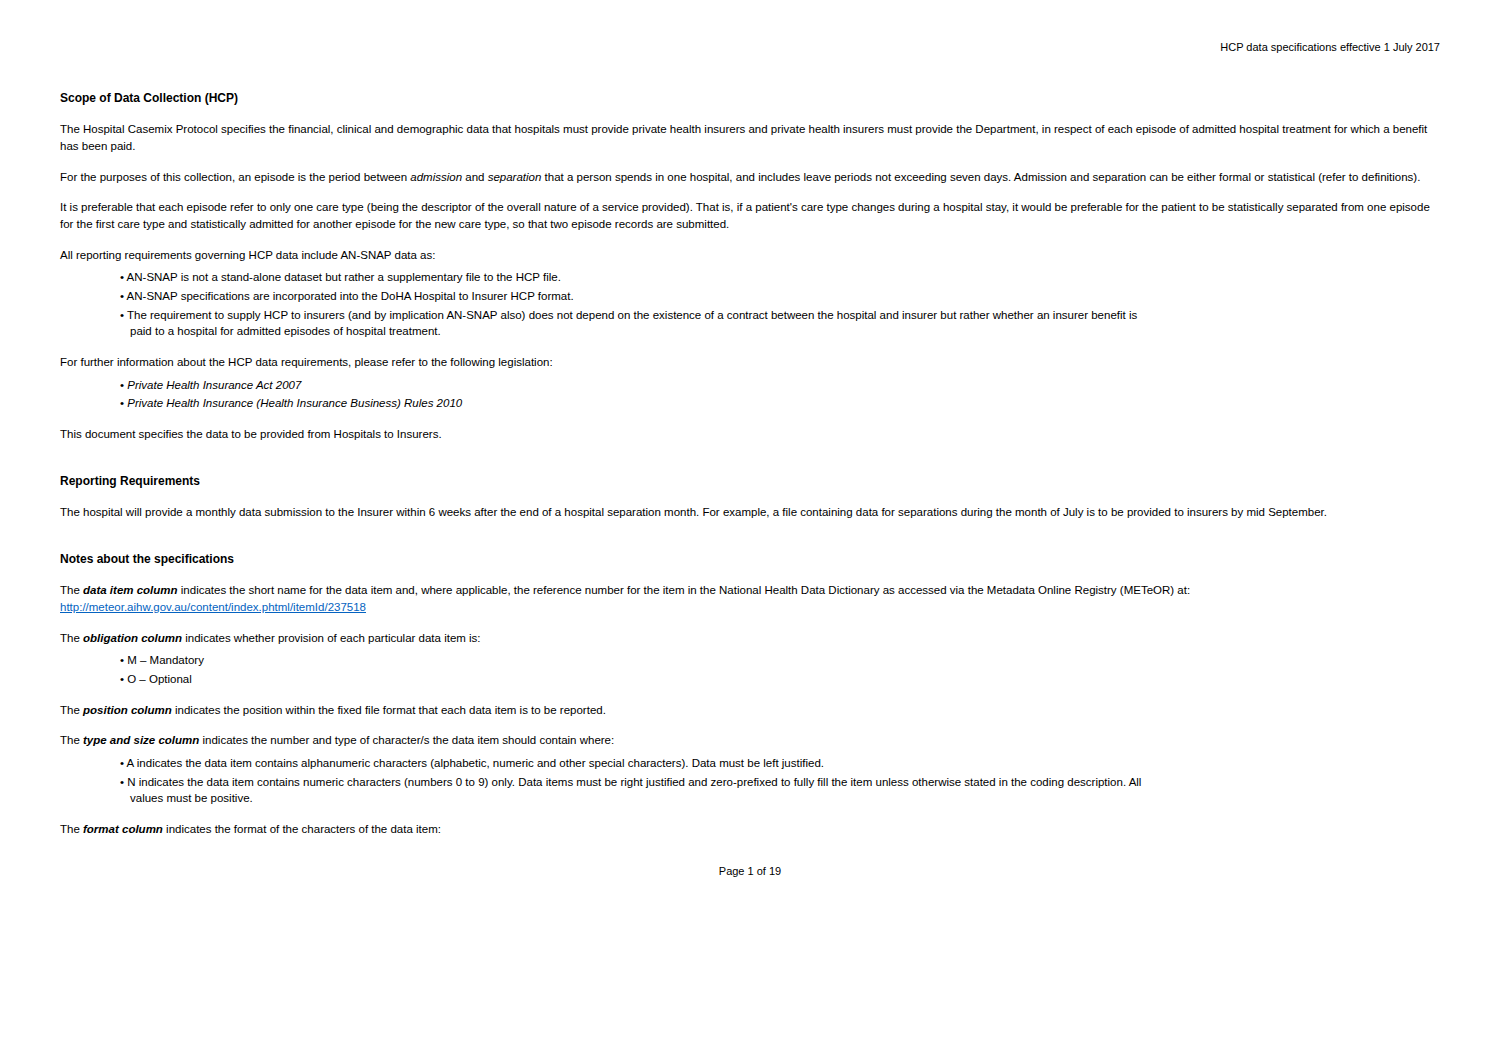HCP data specifications effective 1 July 2017
Scope of Data Collection (HCP)
The Hospital Casemix Protocol specifies the financial, clinical and demographic data that hospitals must provide private health insurers and private health insurers must provide the Department, in respect of each episode of admitted hospital treatment for which a benefit has been paid.
For the purposes of this collection, an episode is the period between admission and separation that a person spends in one hospital, and includes leave periods not exceeding seven days. Admission and separation can be either formal or statistical (refer to definitions).
It is preferable that each episode refer to only one care type (being the descriptor of the overall nature of a service provided). That is, if a patient's care type changes during a hospital stay, it would be preferable for the patient to be statistically separated from one episode for the first care type and statistically admitted for another episode for the new care type, so that two episode records are submitted.
All reporting requirements governing HCP data include AN-SNAP data as:
• AN-SNAP is not a stand-alone dataset but rather a supplementary file to the HCP file.
• AN-SNAP specifications are incorporated into the DoHA Hospital to Insurer HCP format.
• The requirement to supply HCP to insurers (and by implication AN-SNAP also) does not depend on the existence of a contract between the hospital and insurer but rather whether an insurer benefit is paid to a hospital for admitted episodes of hospital treatment.
For further information about the HCP data requirements, please refer to the following legislation:
• Private Health Insurance Act 2007
• Private Health Insurance (Health Insurance Business) Rules 2010
This document specifies the data to be provided from Hospitals to Insurers.
Reporting Requirements
The hospital will provide a monthly data submission to the Insurer within 6 weeks after the end of a hospital separation month. For example, a file containing data for separations during the month of July is to be provided to insurers by mid September.
Notes about the specifications
The data item column indicates the short name for the data item and, where applicable, the reference number for the item in the National Health Data Dictionary as accessed via the Metadata Online Registry (METeOR) at: http://meteor.aihw.gov.au/content/index.phtml/itemId/237518
The obligation column indicates whether provision of each particular data item is:
• M – Mandatory
• O – Optional
The position column indicates the position within the fixed file format that each data item is to be reported.
The type and size column indicates the number and type of character/s the data item should contain where:
• A indicates the data item contains alphanumeric characters (alphabetic, numeric and other special characters). Data must be left justified.
• N indicates the data item contains numeric characters (numbers 0 to 9) only. Data items must be right justified and zero-prefixed to fully fill the item unless otherwise stated in the coding description. All values must be positive.
The format column indicates the format of the characters of the data item:
Page 1 of 19